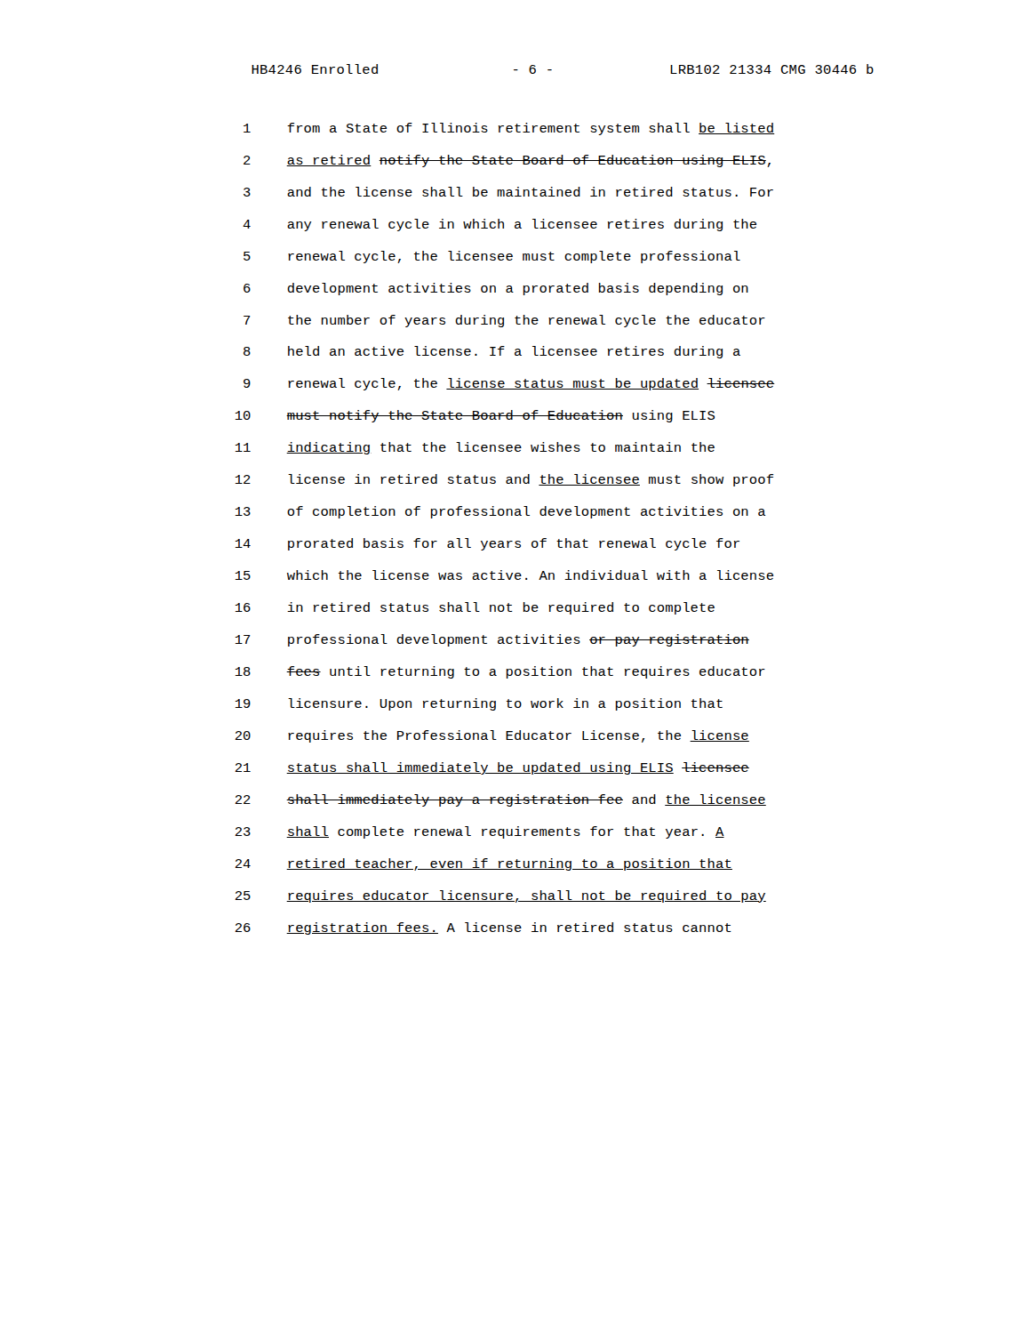HB4246 Enrolled- 6 -LRB102 21334 CMG 30446 b
| 1 | from a State of Illinois retirement system shall be listed |
| 2 | as retired notify the State Board of Education using ELIS , |
| 3 | and the license shall be maintained in retired status. For |
| 4 | any renewal cycle in which a licensee retires during the |
| 5 | renewal cycle, the licensee must complete professional |
| 6 | development activities on a prorated basis depending on |
| 7 | the number of years during the renewal cycle the educator |
| 8 | held an active license. If a licensee retires during a |
| 9 | renewal cycle, the license status must be updated licensee |
| 10 | must notify the State Board of Education using ELIS |
| 11 | indicating that the licensee wishes to maintain the |
| 12 | license in retired status and the licensee must show proof |
| 13 | of completion of professional development activities on a |
| 14 | prorated basis for all years of that renewal cycle for |
| 15 | which the license was active. An individual with a license |
| 16 | in retired status shall not be required to complete |
| 17 | professional development activities or pay registration |
| 18 | fees until returning to a position that requires educator |
| 19 | licensure. Upon returning to work in a position that |
| 20 | requires the Professional Educator License, the license |
| 21 | status shall immediately be updated using ELIS licensee |
| 22 | shall immediately pay a registration fee and the licensee |
| 23 | shall complete renewal requirements for that year. A |
| 24 | retired teacher, even if returning to a position that |
| 25 | requires educator licensure, shall not be required to pay |
| 26 | registration fees. A license in retired status cannot |